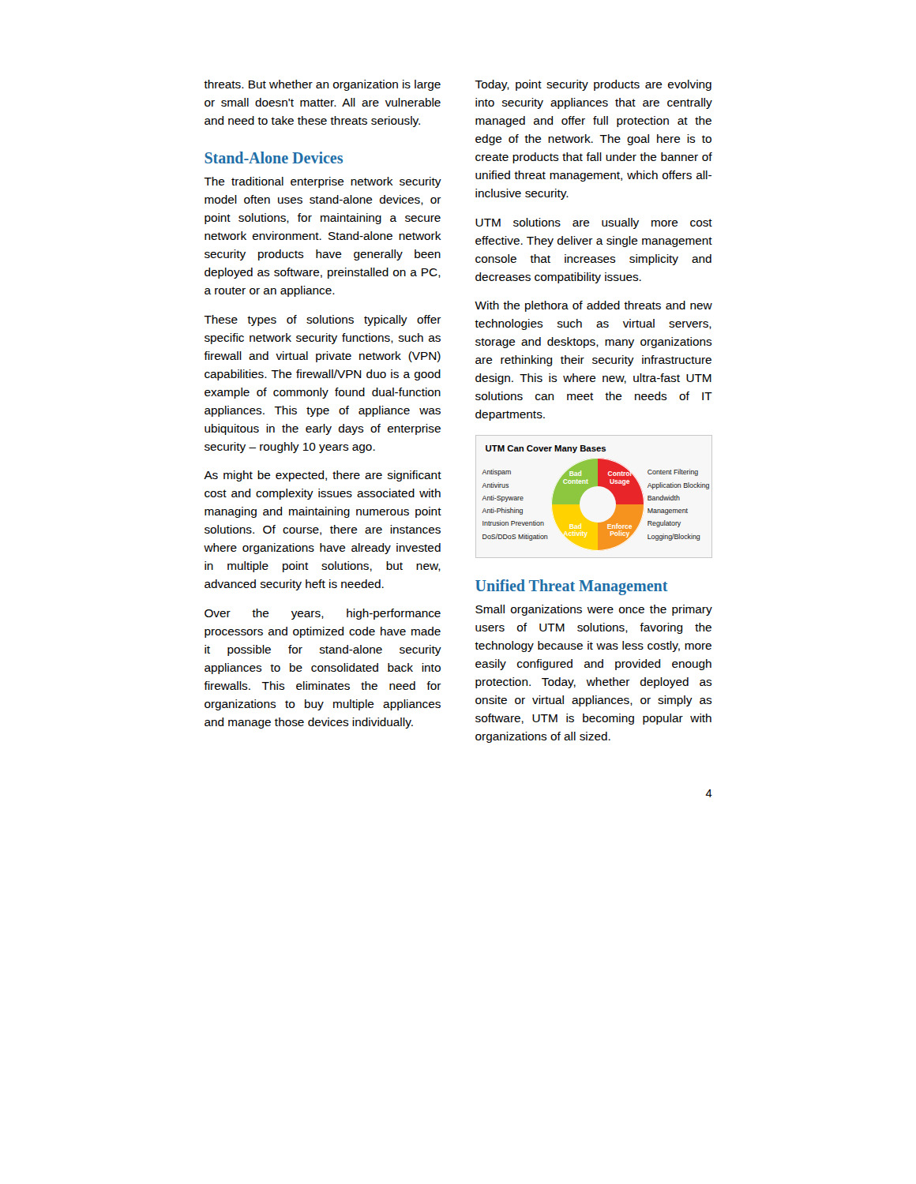threats. But whether an organization is large or small doesn't matter. All are vulnerable and need to take these threats seriously.
Stand-Alone Devices
The traditional enterprise network security model often uses stand-alone devices, or point solutions, for maintaining a secure network environment. Stand-alone network security products have generally been deployed as software, preinstalled on a PC, a router or an appliance.
These types of solutions typically offer specific network security functions, such as firewall and virtual private network (VPN) capabilities. The firewall/VPN duo is a good example of commonly found dual-function appliances. This type of appliance was ubiquitous in the early days of enterprise security – roughly 10 years ago.
As might be expected, there are significant cost and complexity issues associated with managing and maintaining numerous point solutions. Of course, there are instances where organizations have already invested in multiple point solutions, but new, advanced security heft is needed.
Over the years, high-performance processors and optimized code have made it possible for stand-alone security appliances to be consolidated back into firewalls. This eliminates the need for organizations to buy multiple appliances and manage those devices individually.
Today, point security products are evolving into security appliances that are centrally managed and offer full protection at the edge of the network. The goal here is to create products that fall under the banner of unified threat management, which offers all-inclusive security.
UTM solutions are usually more cost effective. They deliver a single management console that increases simplicity and decreases compatibility issues.
With the plethora of added threats and new technologies such as virtual servers, storage and desktops, many organizations are rethinking their security infrastructure design. This is where new, ultra-fast UTM solutions can meet the needs of IT departments.
UTM Can Cover Many Bases
Antispam
Antivirus
Anti-Spyware
Anti-Phishing
Intrusion Prevention
DoS/DDoS Mitigation
Bad
Content
Control
Usage
Bad
Activity
Enforce
Policy
Content Filtering
Application Blocking
Bandwidth
Management
Regulatory
Logging/Blocking
Unified Threat Management
Small organizations were once the primary users of UTM solutions, favoring the technology because it was less costly, more easily configured and provided enough protection. Today, whether deployed as onsite or virtual appliances, or simply as software, UTM is becoming popular with organizations of all sized.
4